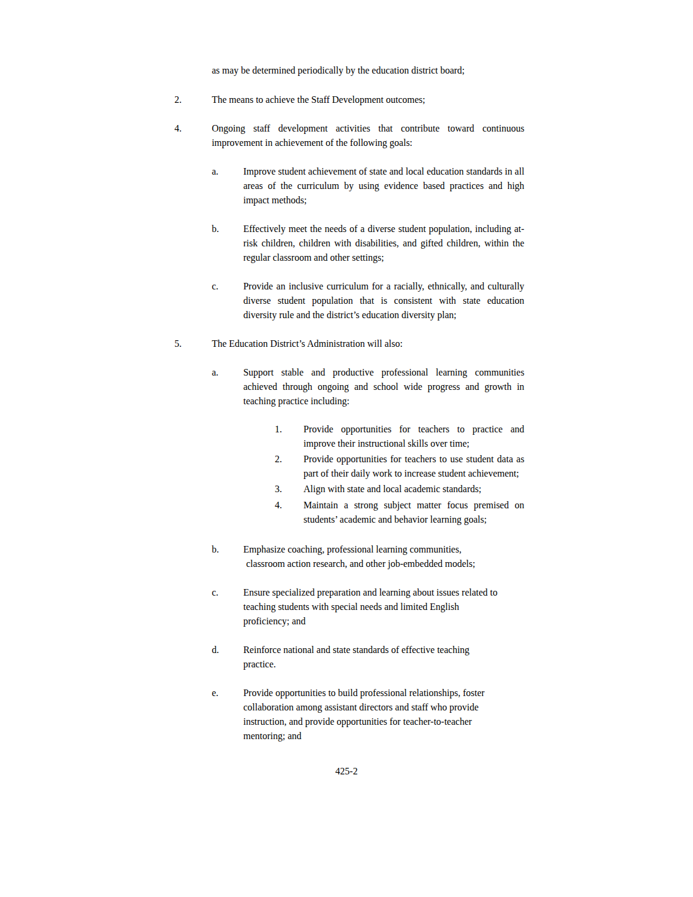as may be determined periodically by the education district board;
2.
The means to achieve the Staff Development outcomes;
4.
Ongoing staff development activities that contribute toward continuous improvement in achievement of the following goals:
a.
Improve student achievement of state and local education standards in all areas of the curriculum by using evidence based practices and high impact methods;
b.
Effectively meet the needs of a diverse student population, including at-risk children, children with disabilities, and gifted children, within the regular classroom and other settings;
c.
Provide an inclusive curriculum for a racially, ethnically, and culturally diverse student population that is consistent with state education diversity rule and the district’s education diversity plan;
5.
The Education District’s Administration will also:
a.
Support stable and productive professional learning communities achieved through ongoing and school wide progress and growth in teaching practice including:
1.
Provide opportunities for teachers to practice and improve their instructional skills over time;
2.
Provide opportunities for teachers to use student data as part of their daily work to increase student achievement;
3.
Align with state and local academic standards;
4.
Maintain a strong subject matter focus premised on students’ academic and behavior learning goals;
b.
Emphasize coaching, professional learning communities,
classroom action research, and other job-embedded models;
c.
Ensure specialized preparation and learning about issues related to
teaching students with special needs and limited English
proficiency; and
d.
Reinforce national and state standards of effective teaching
practice.
e.
Provide opportunities to build professional relationships, foster
collaboration among assistant directors and staff who provide
instruction, and provide opportunities for teacher-to-teacher
mentoring; and
425-2